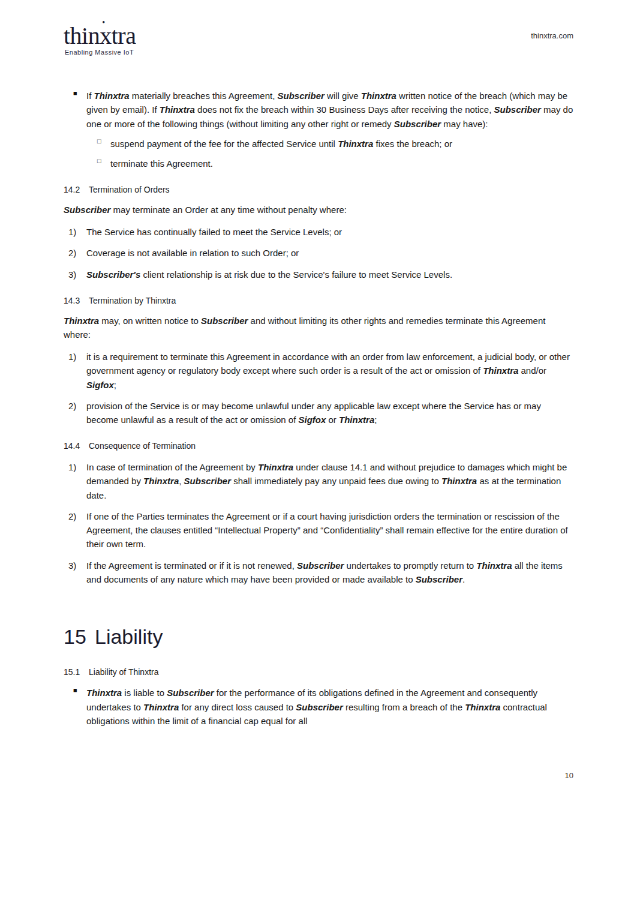thinxtra
Enabling Massive IoT
thinxtra.com
If Thinxtra materially breaches this Agreement, Subscriber will give Thinxtra written notice of the breach (which may be given by email). If Thinxtra does not fix the breach within 30 Business Days after receiving the notice, Subscriber may do one or more of the following things (without limiting any other right or remedy Subscriber may have):
suspend payment of the fee for the affected Service until Thinxtra fixes the breach; or
terminate this Agreement.
14.2 Termination of Orders
Subscriber may terminate an Order at any time without penalty where:
The Service has continually failed to meet the Service Levels; or
Coverage is not available in relation to such Order; or
Subscriber's client relationship is at risk due to the Service's failure to meet Service Levels.
14.3 Termination by Thinxtra
Thinxtra may, on written notice to Subscriber and without limiting its other rights and remedies terminate this Agreement where:
it is a requirement to terminate this Agreement in accordance with an order from law enforcement, a judicial body, or other government agency or regulatory body except where such order is a result of the act or omission of Thinxtra and/or Sigfox;
provision of the Service is or may become unlawful under any applicable law except where the Service has or may become unlawful as a result of the act or omission of Sigfox or Thinxtra;
14.4 Consequence of Termination
In case of termination of the Agreement by Thinxtra under clause 14.1 and without prejudice to damages which might be demanded by Thinxtra, Subscriber shall immediately pay any unpaid fees due owing to Thinxtra as at the termination date.
If one of the Parties terminates the Agreement or if a court having jurisdiction orders the termination or rescission of the Agreement, the clauses entitled “Intellectual Property” and “Confidentiality” shall remain effective for the entire duration of their own term.
If the Agreement is terminated or if it is not renewed, Subscriber undertakes to promptly return to Thinxtra all the items and documents of any nature which may have been provided or made available to Subscriber.
15 Liability
15.1 Liability of Thinxtra
Thinxtra is liable to Subscriber for the performance of its obligations defined in the Agreement and consequently undertakes to Thinxtra for any direct loss caused to Subscriber resulting from a breach of the Thinxtra contractual obligations within the limit of a financial cap equal for all
10